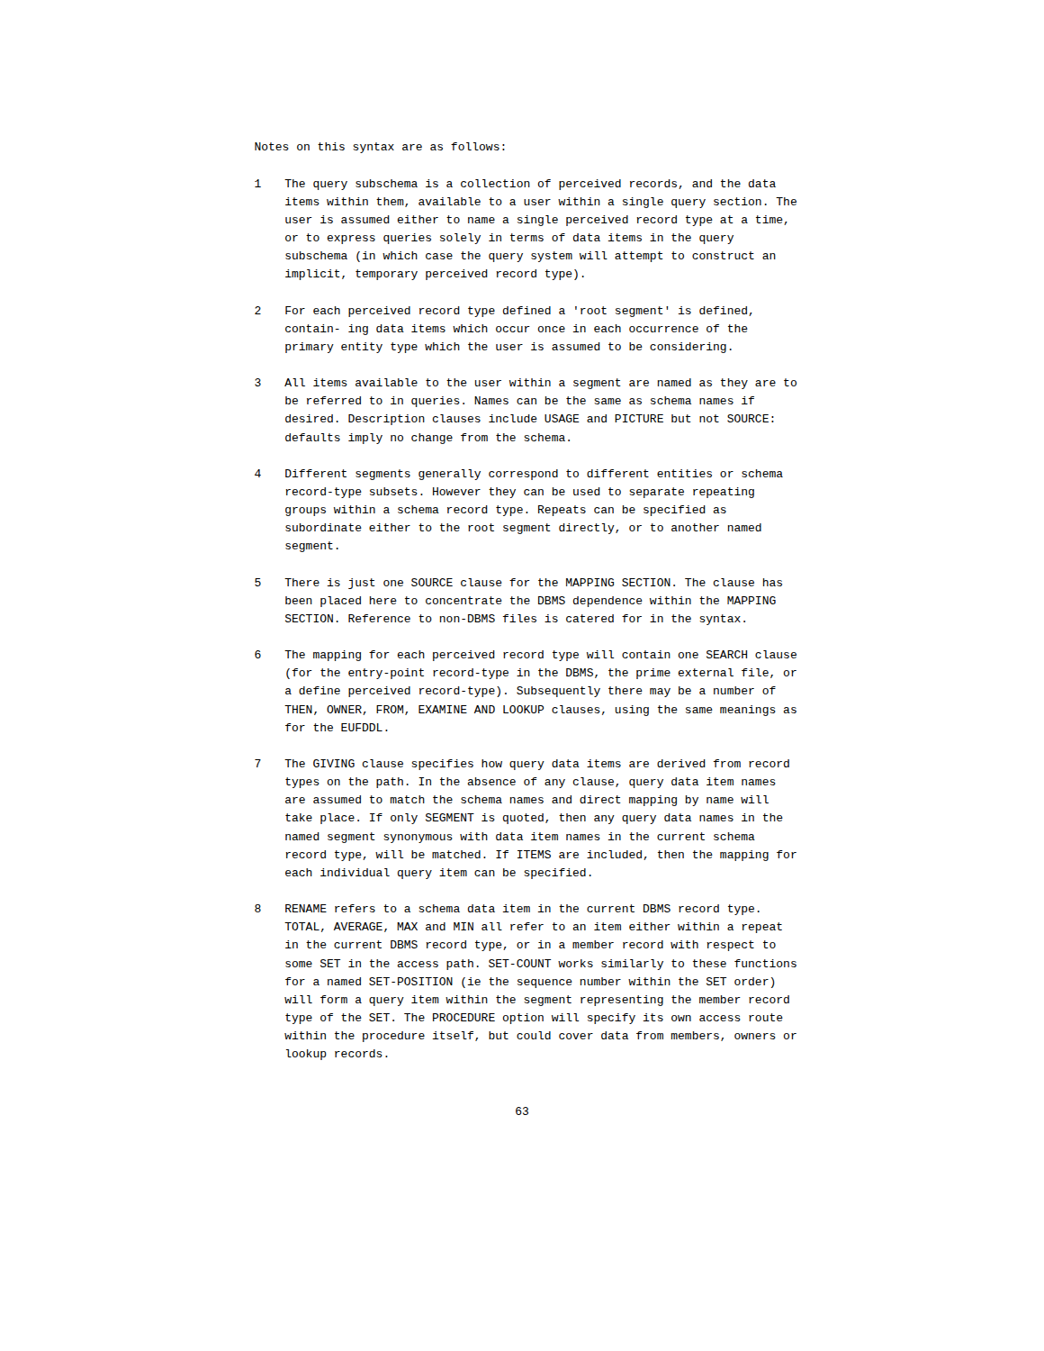Notes on this syntax are as follows:
1 The query subschema is a collection of perceived records, and the data items within them, available to a user within a single query section. The user is assumed either to name a single perceived record type at a time, or to express queries solely in terms of data items in the query subschema (in which case the query system will attempt to construct an implicit, temporary perceived record type).
2 For each perceived record type defined a 'root segment' is defined, contain- ing data items which occur once in each occurrence of the primary entity type which the user is assumed to be considering.
3 All items available to the user within a segment are named as they are to be referred to in queries. Names can be the same as schema names if desired. Description clauses include USAGE and PICTURE but not SOURCE: defaults imply no change from the schema.
4 Different segments generally correspond to different entities or schema record-type subsets. However they can be used to separate repeating groups within a schema record type. Repeats can be specified as subordinate either to the root segment directly, or to another named segment.
5 There is just one SOURCE clause for the MAPPING SECTION. The clause has been placed here to concentrate the DBMS dependence within the MAPPING SECTION. Reference to non-DBMS files is catered for in the syntax.
6 The mapping for each perceived record type will contain one SEARCH clause (for the entry-point record-type in the DBMS, the prime external file, or a define perceived record-type). Subsequently there may be a number of THEN, OWNER, FROM, EXAMINE AND LOOKUP clauses, using the same meanings as for the EUFDDL.
7 The GIVING clause specifies how query data items are derived from record types on the path. In the absence of any clause, query data item names are assumed to match the schema names and direct mapping by name will take place. If only SEGMENT is quoted, then any query data names in the named segment synonymous with data item names in the current schema record type, will be matched. If ITEMS are included, then the mapping for each individual query item can be specified.
8 RENAME refers to a schema data item in the current DBMS record type. TOTAL, AVERAGE, MAX and MIN all refer to an item either within a repeat in the current DBMS record type, or in a member record with respect to some SET in the access path. SET-COUNT works similarly to these functions for a named SET-POSITION (ie the sequence number within the SET order) will form a query item within the segment representing the member record type of the SET. The PROCEDURE option will specify its own access route within the procedure itself, but could cover data from members, owners or lookup records.
63